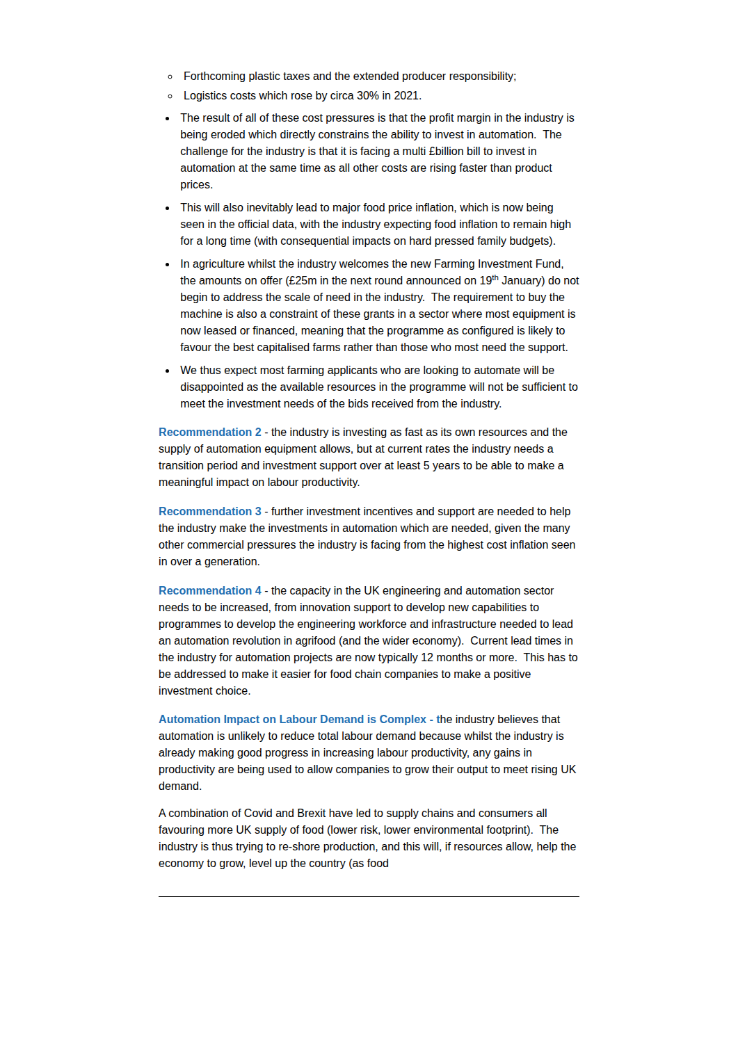Forthcoming plastic taxes and the extended producer responsibility;
Logistics costs which rose by circa 30% in 2021.
The result of all of these cost pressures is that the profit margin in the industry is being eroded which directly constrains the ability to invest in automation. The challenge for the industry is that it is facing a multi £billion bill to invest in automation at the same time as all other costs are rising faster than product prices.
This will also inevitably lead to major food price inflation, which is now being seen in the official data, with the industry expecting food inflation to remain high for a long time (with consequential impacts on hard pressed family budgets).
In agriculture whilst the industry welcomes the new Farming Investment Fund, the amounts on offer (£25m in the next round announced on 19th January) do not begin to address the scale of need in the industry. The requirement to buy the machine is also a constraint of these grants in a sector where most equipment is now leased or financed, meaning that the programme as configured is likely to favour the best capitalised farms rather than those who most need the support.
We thus expect most farming applicants who are looking to automate will be disappointed as the available resources in the programme will not be sufficient to meet the investment needs of the bids received from the industry.
Recommendation 2 - the industry is investing as fast as its own resources and the supply of automation equipment allows, but at current rates the industry needs a transition period and investment support over at least 5 years to be able to make a meaningful impact on labour productivity.
Recommendation 3 - further investment incentives and support are needed to help the industry make the investments in automation which are needed, given the many other commercial pressures the industry is facing from the highest cost inflation seen in over a generation.
Recommendation 4 - the capacity in the UK engineering and automation sector needs to be increased, from innovation support to develop new capabilities to programmes to develop the engineering workforce and infrastructure needed to lead an automation revolution in agrifood (and the wider economy). Current lead times in the industry for automation projects are now typically 12 months or more. This has to be addressed to make it easier for food chain companies to make a positive investment choice.
Automation Impact on Labour Demand is Complex - the industry believes that automation is unlikely to reduce total labour demand because whilst the industry is already making good progress in increasing labour productivity, any gains in productivity are being used to allow companies to grow their output to meet rising UK demand.
A combination of Covid and Brexit have led to supply chains and consumers all favouring more UK supply of food (lower risk, lower environmental footprint). The industry is thus trying to re-shore production, and this will, if resources allow, help the economy to grow, level up the country (as food